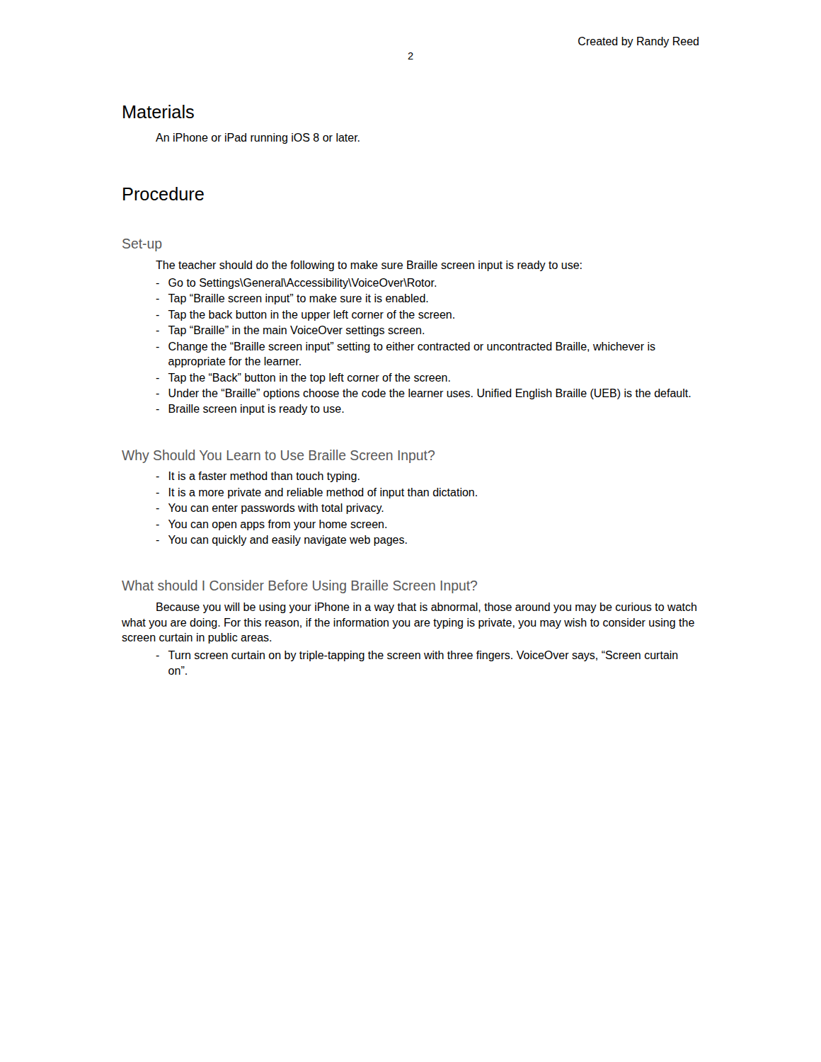Created by Randy Reed
2
Materials
An iPhone or iPad running iOS 8 or later.
Procedure
Set-up
The teacher should do the following to make sure Braille screen input is ready to use:
Go to Settings\General\Accessibility\VoiceOver\Rotor.
Tap “Braille screen input” to make sure it is enabled.
Tap the back button in the upper left corner of the screen.
Tap “Braille” in the main VoiceOver settings screen.
Change the “Braille screen input” setting to either contracted or uncontracted Braille, whichever is appropriate for the learner.
Tap the “Back” button in the top left corner of the screen.
Under the “Braille” options choose the code the learner uses. Unified English Braille (UEB) is the default.
Braille screen input is ready to use.
Why Should You Learn to Use Braille Screen Input?
It is a faster method than touch typing.
It is a more private and reliable method of input than dictation.
You can enter passwords with total privacy.
You can open apps from your home screen.
You can quickly and easily navigate web pages.
What should I Consider Before Using Braille Screen Input?
Because you will be using your iPhone in a way that is abnormal, those around you may be curious to watch what you are doing. For this reason, if the information you are typing is private, you may wish to consider using the screen curtain in public areas.
Turn screen curtain on by triple-tapping the screen with three fingers. VoiceOver says, “Screen curtain on”.